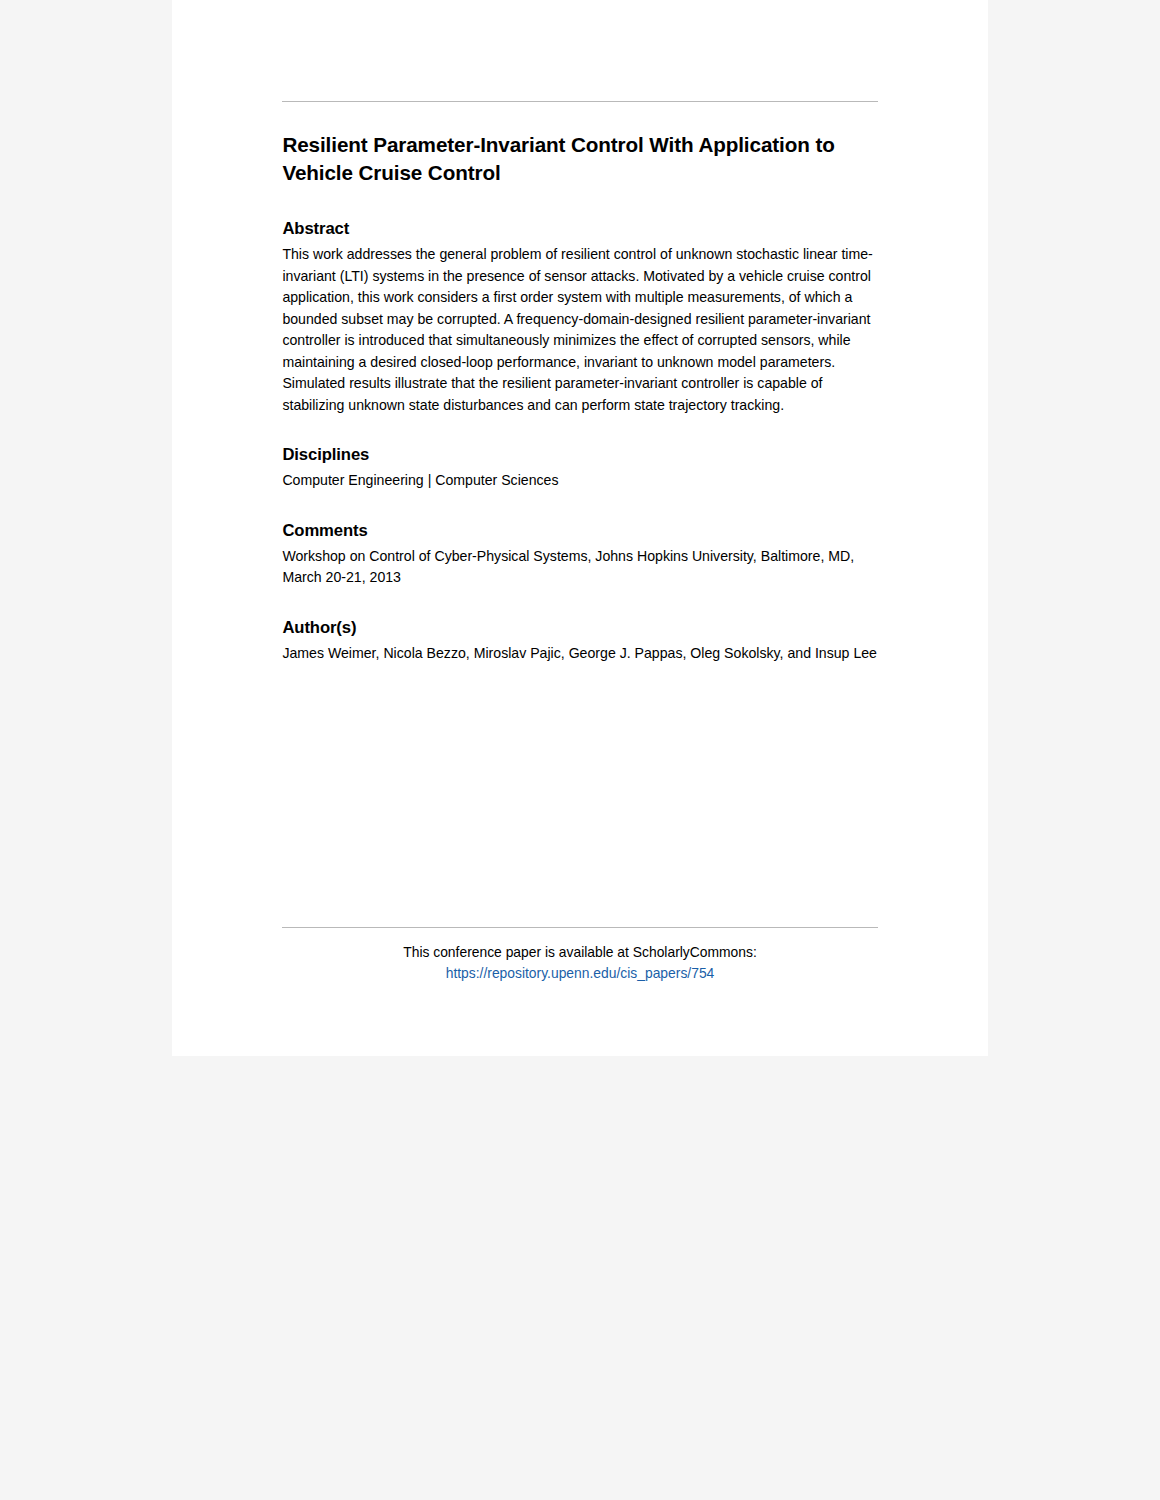Resilient Parameter-Invariant Control With Application to Vehicle Cruise Control
Abstract
This work addresses the general problem of resilient control of unknown stochastic linear time-invariant (LTI) systems in the presence of sensor attacks. Motivated by a vehicle cruise control application, this work considers a first order system with multiple measurements, of which a bounded subset may be corrupted. A frequency-domain-designed resilient parameter-invariant controller is introduced that simultaneously minimizes the effect of corrupted sensors, while maintaining a desired closed-loop performance, invariant to unknown model parameters. Simulated results illustrate that the resilient parameter-invariant controller is capable of stabilizing unknown state disturbances and can perform state trajectory tracking.
Disciplines
Computer Engineering | Computer Sciences
Comments
Workshop on Control of Cyber-Physical Systems, Johns Hopkins University, Baltimore, MD, March 20-21, 2013
Author(s)
James Weimer, Nicola Bezzo, Miroslav Pajic, George J. Pappas, Oleg Sokolsky, and Insup Lee
This conference paper is available at ScholarlyCommons: https://repository.upenn.edu/cis_papers/754